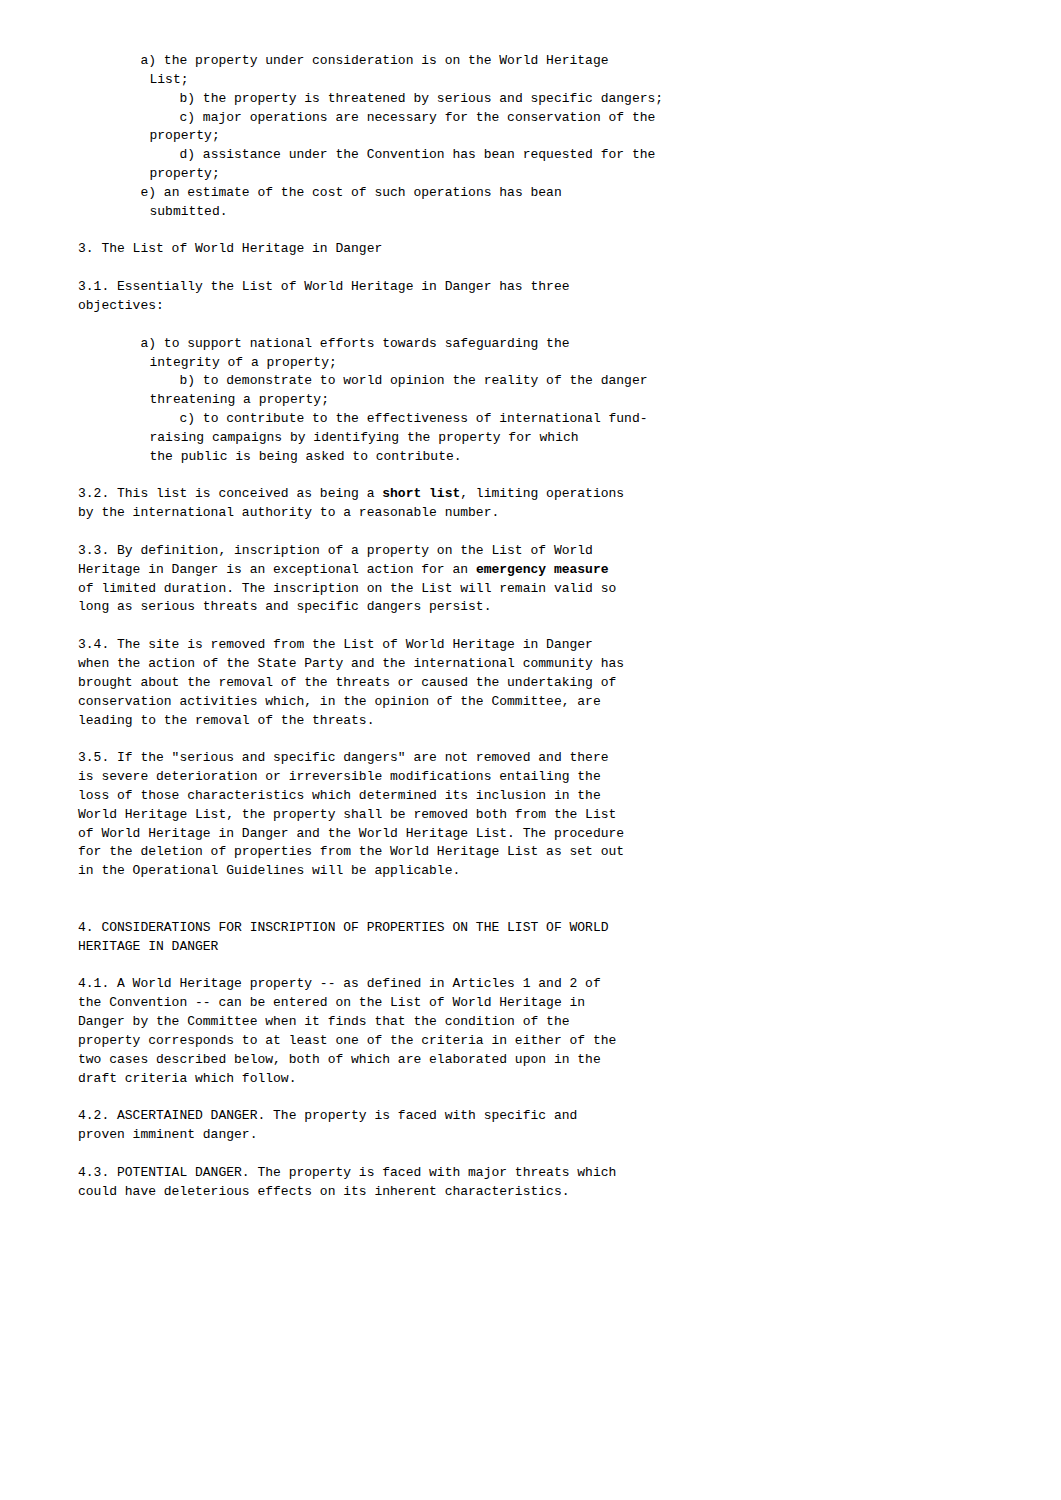a) the property under consideration is on the World Heritage List;
b) the property is threatened by serious and specific dangers;
c) major operations are necessary for the conservation of the property;
d) assistance under the Convention has bean requested for the property;
e) an estimate of the cost of such operations has bean submitted.
3. The List of World Heritage in Danger
3.1. Essentially the List of World Heritage in Danger has three objectives:
a) to support national efforts towards safeguarding the integrity of a property;
b) to demonstrate to world opinion the reality of the danger threatening a property;
c) to contribute to the effectiveness of international fund- raising campaigns by identifying the property for which the public is being asked to contribute.
3.2. This list is conceived as being a short list, limiting operations by the international authority to a reasonable number.
3.3. By definition, inscription of a property on the List of World Heritage in Danger is an exceptional action for an emergency measure of limited duration. The inscription on the List will remain valid so long as serious threats and specific dangers persist.
3.4. The site is removed from the List of World Heritage in Danger when the action of the State Party and the international community has brought about the removal of the threats or caused the undertaking of conservation activities which, in the opinion of the Committee, are leading to the removal of the threats.
3.5. If the "serious and specific dangers" are not removed and there is severe deterioration or irreversible modifications entailing the loss of those characteristics which determined its inclusion in the World Heritage List, the property shall be removed both from the List of World Heritage in Danger and the World Heritage List. The procedure for the deletion of properties from the World Heritage List as set out in the Operational Guidelines will be applicable.
4. CONSIDERATIONS FOR INSCRIPTION OF PROPERTIES ON THE LIST OF WORLD HERITAGE IN DANGER
4.1. A World Heritage property -- as defined in Articles 1 and 2 of the Convention -- can be entered on the List of World Heritage in Danger by the Committee when it finds that the condition of the property corresponds to at least one of the criteria in either of the two cases described below, both of which are elaborated upon in the draft criteria which follow.
4.2. ASCERTAINED DANGER. The property is faced with specific and proven imminent danger.
4.3. POTENTIAL DANGER. The property is faced with major threats which could have deleterious effects on its inherent characteristics.